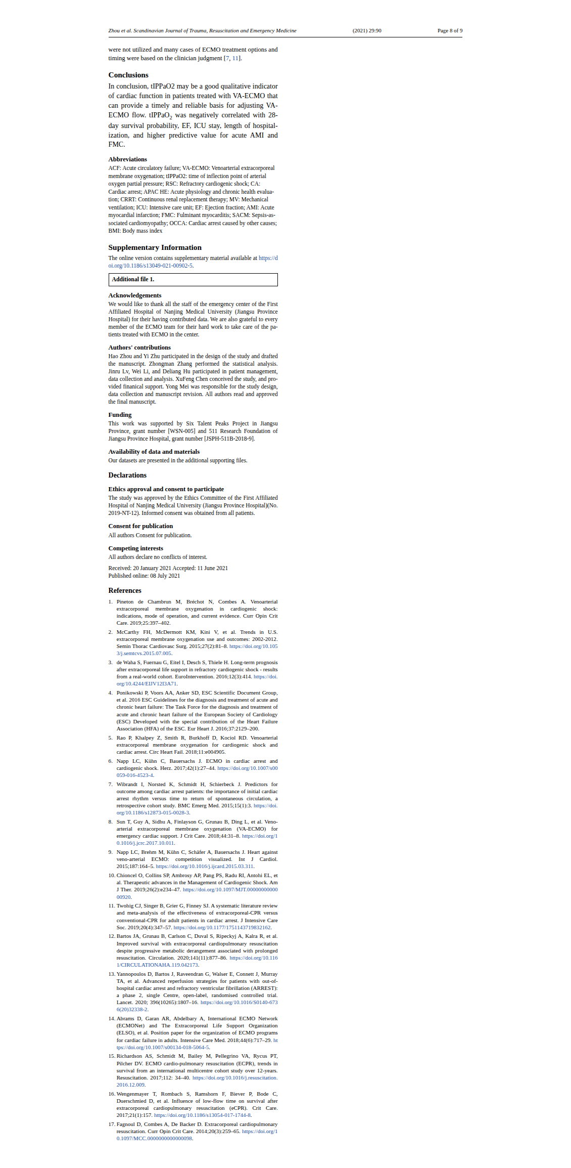Zhou et al. Scandinavian Journal of Trauma, Resuscitation and Emergency Medicine
(2021) 29:90
Page 8 of 9
were not utilized and many cases of ECMO treatment options and timing were based on the clinician judgment [7, 11].
Conclusions
In conclusion, tIPPaO2 may be a good qualitative indicator of cardiac function in patients treated with VA-ECMO that can provide a timely and reliable basis for adjusting VA-ECMO flow. tIPPaO2 was negatively correlated with 28-day survival probability, EF, ICU stay, length of hospitalization, and higher predictive value for acute AMI and FMC.
Abbreviations
ACF: Acute circulatory failure; VA-ECMO: Venoarterial extracorporeal membrane oxygenation; tIPPaO2: time of inflection point of arterial oxygen partial pressure; RSC: Refractory cardiogenic shock; CA: Cardiac arrest; APAC HE: Acute physiology and chronic health evaluation; CRRT: Continuous renal replacement therapy; MV: Mechanical ventilation; ICU: Intensive care unit; EF: Ejection fraction; AMI: Acute myocardial infarction; FMC: Fulminant myocarditis; SACM: Sepsis-associated cardiomyopathy; OCCA: Cardiac arrest caused by other causes; BMI: Body mass index
Supplementary Information
The online version contains supplementary material available at https://doi.org/10.1186/s13049-021-00902-5.
Additional file 1.
Acknowledgements
We would like to thank all the staff of the emergency center of the First Affiliated Hospital of Nanjing Medical University (Jiangsu Province Hospital) for their having contributed data. We are also grateful to every member of the ECMO team for their hard work to take care of the patients treated with ECMO in the center.
Authors' contributions
Hao Zhou and Yi Zhu participated in the design of the study and drafted the manuscript. Zhongman Zhang performed the statistical analysis. Jinru Lv, Wei Li, and Deliang Hu participated in patient management, data collection and analysis. XuFeng Chen conceived the study, and provided finanical support. Yong Mei was responsible for the study design, data collection and manuscript revision. All authors read and approved the final manuscript.
Funding
This work was supported by Six Talent Peaks Project in Jiangsu Province, grant number [WSN-005] and 511 Research Foundation of Jiangsu Province Hospital, grant number [JSPH-511B-2018-9].
Availability of data and materials
Our datasets are presented in the additional supporting files.
Declarations
Ethics approval and consent to participate
The study was approved by the Ethics Committee of the First Affiliated Hospital of Nanjing Medical University (Jiangsu Province Hospital)(No. 2019-NT-12). Informed consent was obtained from all patients.
Consent for publication
All authors Consent for publication.
Competing interests
All authors declare no conflicts of interest.
Received: 20 January 2021 Accepted: 11 June 2021
Published online: 08 July 2021
References
Pineton de Chambrun M, Bréchot N, Combes A. Venoarterial extracorporeal membrane oxygenation in cardiogenic shock: indications, mode of operation, and current evidence. Curr Opin Crit Care. 2019;25:397–402.
McCarthy FH, McDermott KM, Kini V, et al. Trends in U.S. extracorporeal membrane oxygenation use and outcomes: 2002-2012. Semin Thorac Cardiovasc Surg. 2015;27(2):81–8. https://doi.org/10.1053/j.semtcvs.2015.07.005.
de Waha S, Fuernau G, Eitel I, Desch S, Thiele H. Long-term prognosis after extracorporeal life support in refractory cardiogenic shock - results from a real-world cohort. EuroIntervention. 2016;12(3):414. https://doi.org/10.4244/EIJV12I3A71.
Ponikowski P, Voors AA, Anker SD, ESC Scientific Document Group, et al. 2016 ESC Guidelines for the diagnosis and treatment of acute and chronic heart failure: The Task Force for the diagnosis and treatment of acute and chronic heart failure of the European Society of Cardiology (ESC) Developed with the special contribution of the Heart Failure Association (HFA) of the ESC. Eur Heart J. 2016;37:2129–200.
Rao P, Khalpey Z, Smith R, Burkhoff D, Kociol RD. Venoarterial extracorporeal membrane oxygenation for cardiogenic shock and cardiac arrest. Circ Heart Fail. 2018;11:e004905.
Napp LC, Kühn C, Bauersachs J. ECMO in cardiac arrest and cardiogenic shock. Herz. 2017;42(1):27–44. https://doi.org/10.1007/s00059-016-4523-4.
Wibrandt I, Norsted K, Schmidt H, Schierbeck J. Predictors for outcome among cardiac arrest patients: the importance of initial cardiac arrest rhythm versus time to return of spontaneous circulation, a retrospective cohort study. BMC Emerg Med. 2015;15(1):3. https://doi.org/10.1186/s12873-015-0028-3.
Sun T, Guy A, Sidhu A, Finlayson G, Grunau B, Ding L, et al. Veno-arterial extracorporeal membrane oxygenation (VA-ECMO) for emergency cardiac support. J Crit Care. 2018;44:31–8. https://doi.org/10.1016/j.jcrc.2017.10.011.
Napp LC, Brehm M, Kühn C, Schäfer A, Bauersachs J. Heart against veno-arterial ECMO: competition visualized. Int J Cardiol. 2015;187:164–5. https://doi.org/10.1016/j.ijcard.2015.03.311.
Chioncel O, Collins SP, Ambrosy AP, Pang PS, Radu RI, Antohi EL, et al. Therapeutic advances in the Management of Cardiogenic Shock. Am J Ther. 2019;26(2):e234–47. https://doi.org/10.1097/MJT.0000000000000920.
Twohig CJ, Singer B, Grier G, Finney SJ. A systematic literature review and meta-analysis of the effectiveness of extracorporeal-CPR versus conventional-CPR for adult patients in cardiac arrest. J Intensive Care Soc. 2019;20(4):347–57. https://doi.org/10.1177/1751143719832162.
Bartos JA, Grunau B, Carlson C, Duval S, Ripeckyj A, Kalra R, et al. Improved survival with extracorporeal cardiopulmonary resuscitation despite progressive metabolic derangement associated with prolonged resuscitation. Circulation. 2020;141(11):877–86. https://doi.org/10.1161/CIRCULATIONAHA.119.042173.
Yannopoulos D, Bartos J, Raveendran G, Walser E, Connett J, Murray TA, et al. Advanced reperfusion strategies for patients with out-of-hospital cardiac arrest and refractory ventricular fibrillation (ARREST): a phase 2, single Centre, open-label, randomised controlled trial. Lancet. 2020; 396(10265):1807–16. https://doi.org/10.1016/S0140-6736(20)32338-2.
Abrams D, Garan AR, Abdelbary A, International ECMO Network (ECMONet) and The Extracorporeal Life Support Organization (ELSO), et al. Position paper for the organization of ECMO programs for cardiac failure in adults. Intensive Care Med. 2018;44(6):717–29. https://doi.org/10.1007/s00134-018-5064-5.
Richardson AS, Schmidt M, Bailey M, Pellegrino VA, Rycus PT, Pilcher DV. ECMO cardio-pulmonary resuscitation (ECPR), trends in survival from an international multicentre cohort study over 12-years. Resuscitation. 2017;112: 34–40. https://doi.org/10.1016/j.resuscitation.2016.12.009.
Wengenmayer T, Rombach S, Ramshorn F, Biever P, Bode C, Duerschmied D, et al. Influence of low-flow time on survival after extracorporeal cardiopulmonary resuscitation (eCPR). Crit Care. 2017;21(1):157. https://doi.org/10.1186/s13054-017-1744-8.
Fagnoul D, Combes A, De Backer D. Extracorporeal cardiopulmonary resuscitation. Curr Opin Crit Care. 2014;20(3):259–65. https://doi.org/10.1097/MCC.0000000000000098.